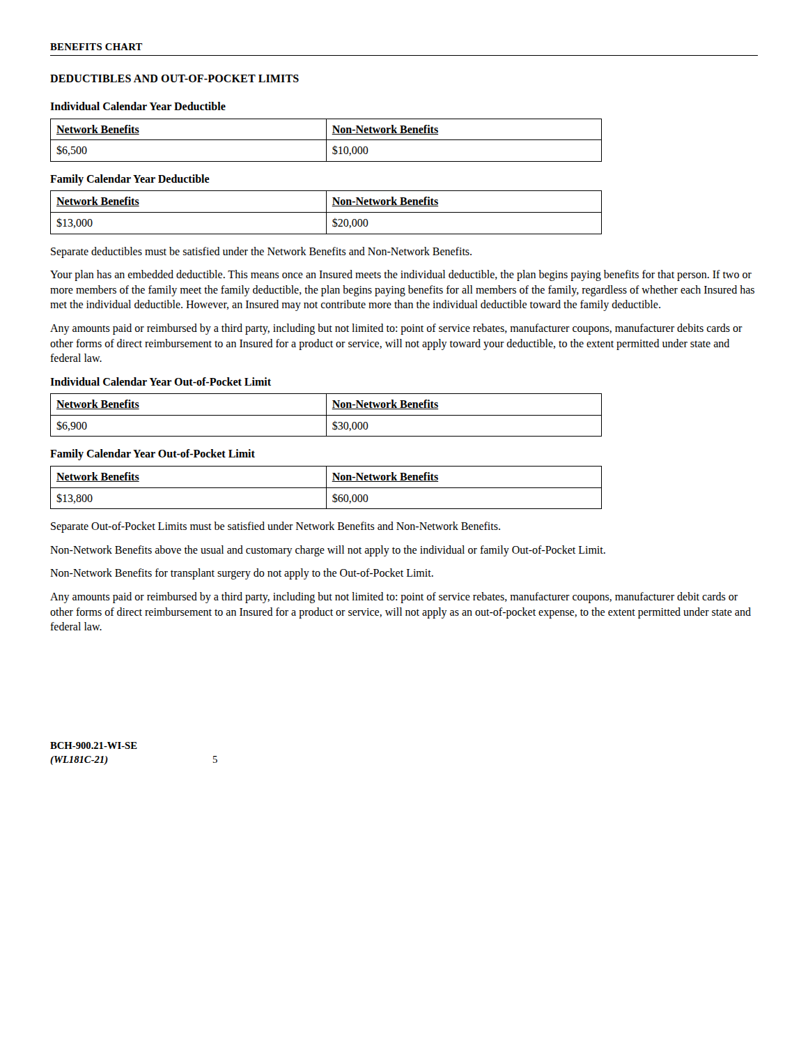BENEFITS CHART
DEDUCTIBLES AND OUT-OF-POCKET LIMITS
Individual Calendar Year Deductible
| Network Benefits | Non-Network Benefits |
| $6,500 | $10,000 |
Family Calendar Year Deductible
| Network Benefits | Non-Network Benefits |
| $13,000 | $20,000 |
Separate deductibles must be satisfied under the Network Benefits and Non-Network Benefits.
Your plan has an embedded deductible. This means once an Insured meets the individual deductible, the plan begins paying benefits for that person. If two or more members of the family meet the family deductible, the plan begins paying benefits for all members of the family, regardless of whether each Insured has met the individual deductible. However, an Insured may not contribute more than the individual deductible toward the family deductible.
Any amounts paid or reimbursed by a third party, including but not limited to: point of service rebates, manufacturer coupons, manufacturer debits cards or other forms of direct reimbursement to an Insured for a product or service, will not apply toward your deductible, to the extent permitted under state and federal law.
Individual Calendar Year Out-of-Pocket Limit
| Network Benefits | Non-Network Benefits |
| $6,900 | $30,000 |
Family Calendar Year Out-of-Pocket Limit
| Network Benefits | Non-Network Benefits |
| $13,800 | $60,000 |
Separate Out-of-Pocket Limits must be satisfied under Network Benefits and Non-Network Benefits.
Non-Network Benefits above the usual and customary charge will not apply to the individual or family Out-of-Pocket Limit.
Non-Network Benefits for transplant surgery do not apply to the Out-of-Pocket Limit.
Any amounts paid or reimbursed by a third party, including but not limited to: point of service rebates, manufacturer coupons, manufacturer debit cards or other forms of direct reimbursement to an Insured for a product or service, will not apply as an out-of-pocket expense, to the extent permitted under state and federal law.
BCH-900.21-WI-SE
(WL181C-21) 5